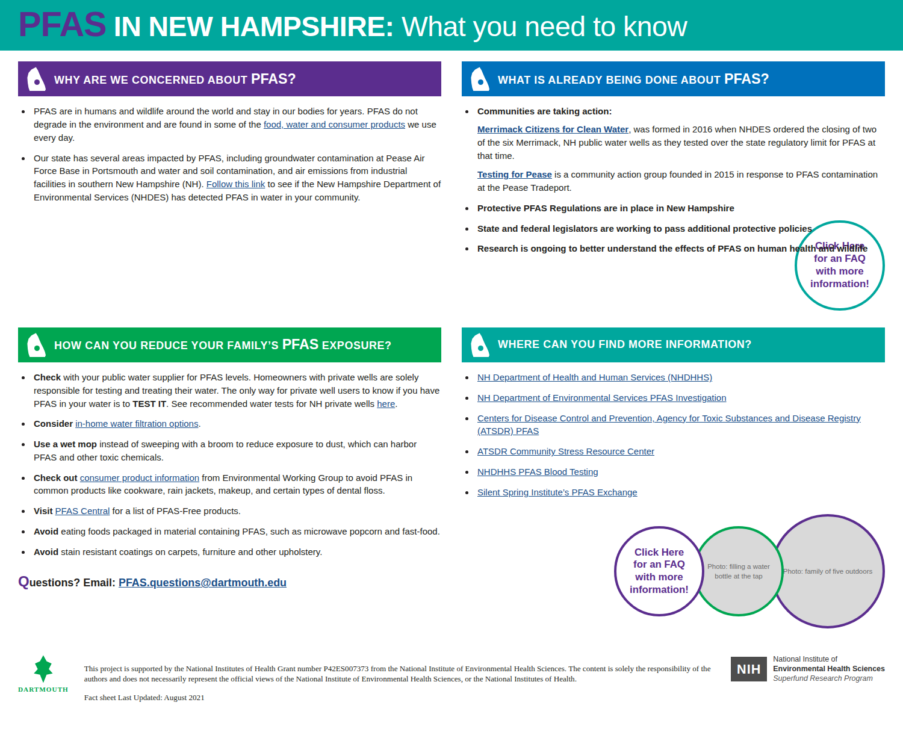PFAS IN NEW HAMPSHIRE: What you need to know
Why are we concerned about PFAS?
PFAS are in humans and wildlife around the world and stay in our bodies for years. PFAS do not degrade in the environment and are found in some of the food, water and consumer products we use every day.
Our state has several areas impacted by PFAS, including groundwater contamination at Pease Air Force Base in Portsmouth and water and soil contamination, and air emissions from industrial facilities in southern New Hampshire (NH). Follow this link to see if the New Hampshire Department of Environmental Services (NHDES) has detected PFAS in water in your community.
What is already being done about PFAS?
Communities are taking action:
Merrimack Citizens for Clean Water, was formed in 2016 when NHDES ordered the closing of two of the six Merrimack, NH public water wells as they tested over the state regulatory limit for PFAS at that time.
Testing for Pease is a community action group founded in 2015 in response to PFAS contamination at the Pease Tradeport.
Protective PFAS Regulations are in place in New Hampshire
State and federal legislators are working to pass additional protective policies
Research is ongoing to better understand the effects of PFAS on human health and wildlife
Click Here
for an FAQ
with more
information!
How can you reduce your family’s PFAS exposure?
Check with your public water supplier for PFAS levels. Homeowners with private wells are solely responsible for testing and treating their water. The only way for private well users to know if you have PFAS in your water is to TEST IT. See recommended water tests for NH private wells here.
Consider in-home water filtration options.
Use a wet mop instead of sweeping with a broom to reduce exposure to dust, which can harbor PFAS and other toxic chemicals.
Check out consumer product information from Environmental Working Group to avoid PFAS in common products like cookware, rain jackets, makeup, and certain types of dental floss.
Visit PFAS Central for a list of PFAS-Free products.
Avoid eating foods packaged in material containing PFAS, such as microwave popcorn and fast-food.
Avoid stain resistant coatings on carpets, furniture and other upholstery.
Questions? Email: PFAS.questions@dartmouth.edu
Where can you find more information?
NH Department of Health and Human Services (NHDHHS)
NH Department of Environmental Services PFAS Investigation
Centers for Disease Control and Prevention, Agency for Toxic Substances and Disease Registry (ATSDR) PFAS
ATSDR Community Stress Resource Center
NHDHHS PFAS Blood Testing
Silent Spring Institute’s PFAS Exchange
Click Here
for an FAQ
with more
information!
Photo: filling a water bottle at the tap
Photo: family of five outdoors
DARTMOUTH
This project is supported by the National Institutes of Health Grant number P42ES007373 from the National Institute of Environmental Health Sciences. The content is solely the responsibility of the authors and does not necessarily represent the official views of the National Institute of Environmental Health Sciences, or the National Institutes of Health.
Fact sheet Last Updated: August 2021
NIH National Institute of
Environmental Health Sciences
Superfund Research Program